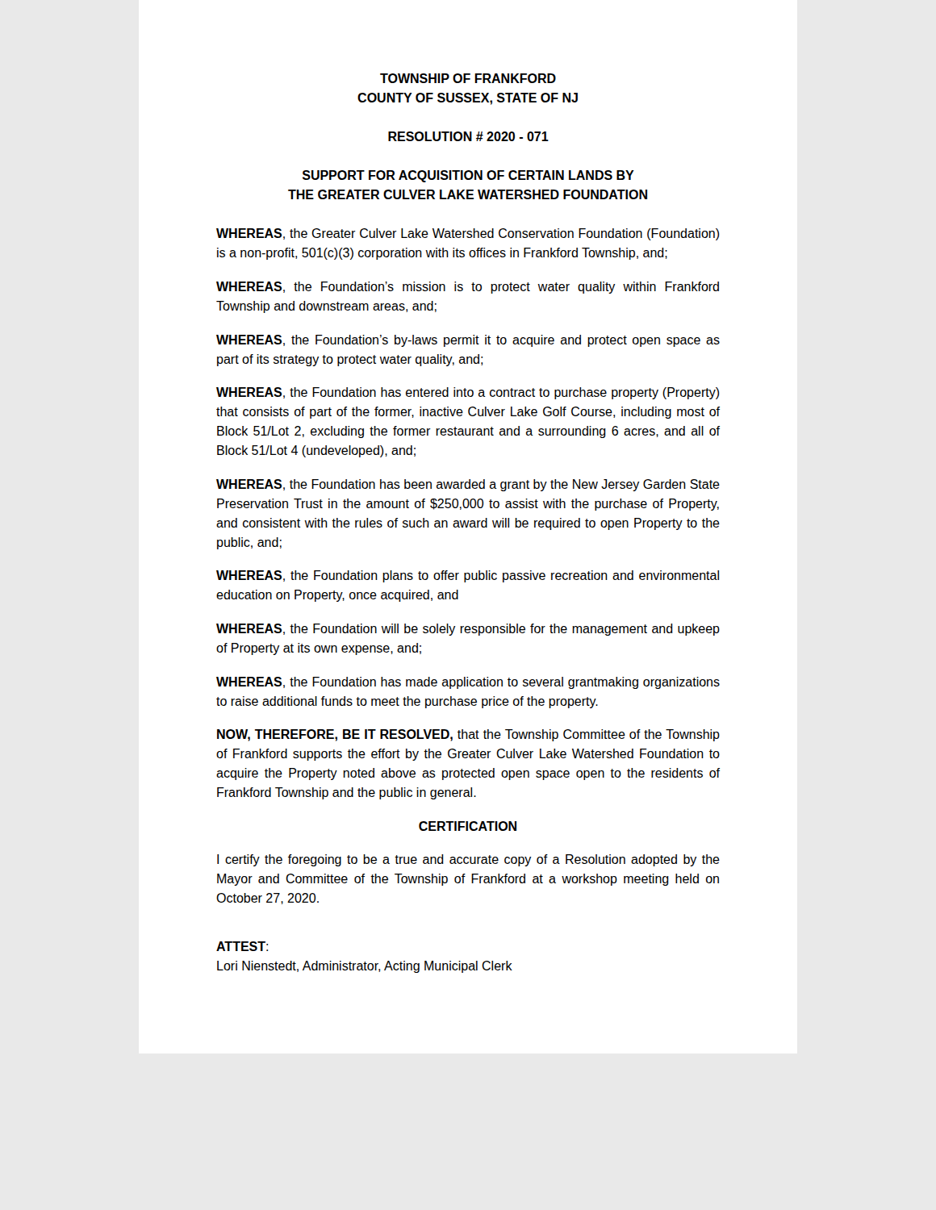TOWNSHIP OF FRANKFORD
COUNTY OF SUSSEX, STATE OF NJ
RESOLUTION # 2020 - 071
SUPPORT FOR ACQUISITION OF CERTAIN LANDS BY
THE GREATER CULVER LAKE WATERSHED FOUNDATION
WHEREAS, the Greater Culver Lake Watershed Conservation Foundation (Foundation) is a non-profit, 501(c)(3) corporation with its offices in Frankford Township, and;
WHEREAS, the Foundation’s mission is to protect water quality within Frankford Township and downstream areas, and;
WHEREAS, the Foundation’s by-laws permit it to acquire and protect open space as part of its strategy to protect water quality, and;
WHEREAS, the Foundation has entered into a contract to purchase property (Property) that consists of part of the former, inactive Culver Lake Golf Course, including most of Block 51/Lot 2, excluding the former restaurant and a surrounding 6 acres, and all of Block 51/Lot 4 (undeveloped), and;
WHEREAS, the Foundation has been awarded a grant by the New Jersey Garden State Preservation Trust in the amount of $250,000 to assist with the purchase of Property, and consistent with the rules of such an award will be required to open Property to the public, and;
WHEREAS, the Foundation plans to offer public passive recreation and environmental education on Property, once acquired, and
WHEREAS, the Foundation will be solely responsible for the management and upkeep of Property at its own expense, and;
WHEREAS, the Foundation has made application to several grantmaking organizations to raise additional funds to meet the purchase price of the property.
NOW, THEREFORE, BE IT RESOLVED, that the Township Committee of the Township of Frankford supports the effort by the Greater Culver Lake Watershed Foundation to acquire the Property noted above as protected open space open to the residents of Frankford Township and the public in general.
CERTIFICATION
I certify the foregoing to be a true and accurate copy of a Resolution adopted by the Mayor and Committee of the Township of Frankford at a workshop meeting held on October 27, 2020.
ATTEST:
Lori Nienstedt, Administrator, Acting Municipal Clerk